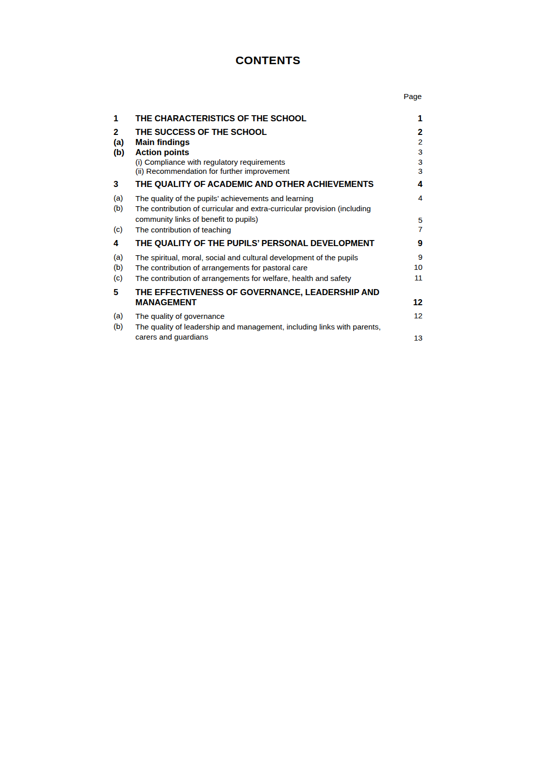CONTENTS
Page
| 1 | THE CHARACTERISTICS OF THE SCHOOL | 1 |
| 2 | THE SUCCESS OF THE SCHOOL | 2 |
| (a) | Main findings | 2 |
| (b) | Action points | 3 |
| | (i) Compliance with regulatory requirements | 3 |
| | (ii) Recommendation for further improvement | 3 |
| 3 | THE QUALITY OF ACADEMIC AND OTHER ACHIEVEMENTS | 4 |
| (a) | The quality of the pupils’ achievements and learning | 4 |
| (b) | The contribution of curricular and extra-curricular provision (including community links of benefit to pupils) | 5 |
| (c) | The contribution of teaching | 7 |
| 4 | THE QUALITY OF THE PUPILS’ PERSONAL DEVELOPMENT | 9 |
| (a) | The spiritual, moral, social and cultural development of the pupils | 9 |
| (b) | The contribution of arrangements for pastoral care | 10 |
| (c) | The contribution of arrangements for welfare, health and safety | 11 |
| 5 | THE EFFECTIVENESS OF GOVERNANCE, LEADERSHIP AND MANAGEMENT | 12 |
| (a) | The quality of governance | 12 |
| (b) | The quality of leadership and management, including links with parents, carers and guardians | 13 |